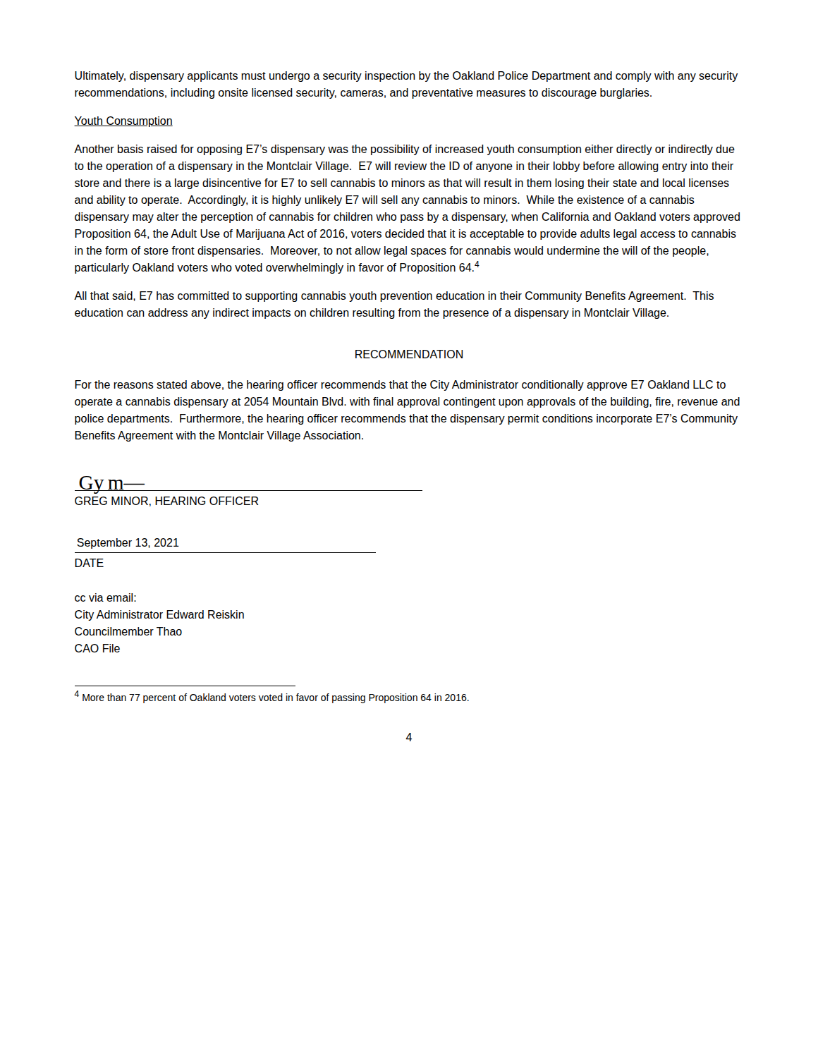Ultimately, dispensary applicants must undergo a security inspection by the Oakland Police Department and comply with any security recommendations, including onsite licensed security, cameras, and preventative measures to discourage burglaries.
Youth Consumption
Another basis raised for opposing E7’s dispensary was the possibility of increased youth consumption either directly or indirectly due to the operation of a dispensary in the Montclair Village. E7 will review the ID of anyone in their lobby before allowing entry into their store and there is a large disincentive for E7 to sell cannabis to minors as that will result in them losing their state and local licenses and ability to operate. Accordingly, it is highly unlikely E7 will sell any cannabis to minors. While the existence of a cannabis dispensary may alter the perception of cannabis for children who pass by a dispensary, when California and Oakland voters approved Proposition 64, the Adult Use of Marijuana Act of 2016, voters decided that it is acceptable to provide adults legal access to cannabis in the form of store front dispensaries. Moreover, to not allow legal spaces for cannabis would undermine the will of the people, particularly Oakland voters who voted overwhelmingly in favor of Proposition 64.4
All that said, E7 has committed to supporting cannabis youth prevention education in their Community Benefits Agreement. This education can address any indirect impacts on children resulting from the presence of a dispensary in Montclair Village.
RECOMMENDATION
For the reasons stated above, the hearing officer recommends that the City Administrator conditionally approve E7 Oakland LLC to operate a cannabis dispensary at 2054 Mountain Blvd. with final approval contingent upon approvals of the building, fire, revenue and police departments. Furthermore, the hearing officer recommends that the dispensary permit conditions incorporate E7’s Community Benefits Agreement with the Montclair Village Association.
Gy m—
GREG MINOR, HEARING OFFICER
September 13, 2021
DATE
cc via email:
City Administrator Edward Reiskin
Councilmember Thao
CAO File
4 More than 77 percent of Oakland voters voted in favor of passing Proposition 64 in 2016.
4